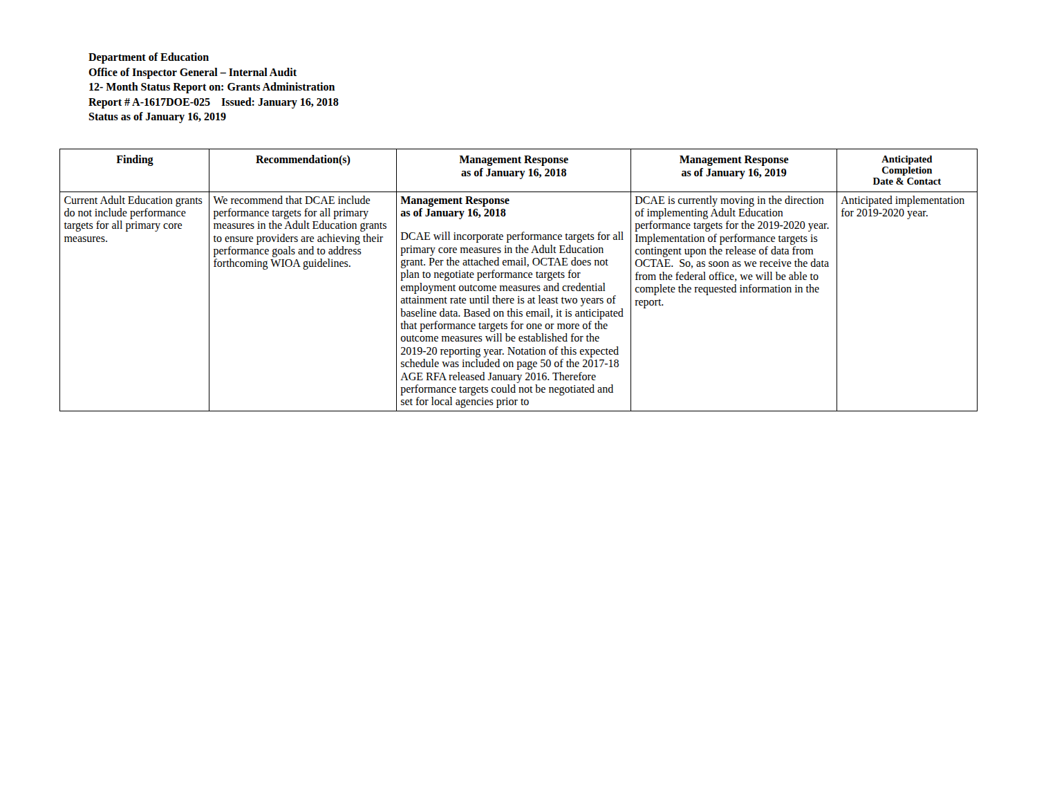Department of Education
Office of Inspector General – Internal Audit
12- Month Status Report on: Grants Administration
Report # A-1617DOE-025 Issued: January 16, 2018
Status as of January 16, 2019
| Finding | Recommendation(s) | Management Response as of January 16, 2018 | Management Response as of January 16, 2019 | Anticipated Completion Date & Contact |
| --- | --- | --- | --- | --- |
| Current Adult Education grants do not include performance targets for all primary core measures. | We recommend that DCAE include performance targets for all primary measures in the Adult Education grants to ensure providers are achieving their performance goals and to address forthcoming WIOA guidelines. | Management Response as of January 16, 2018 DCAE will incorporate performance targets for all primary core measures in the Adult Education grant. Per the attached email, OCTAE does not plan to negotiate performance targets for employment outcome measures and credential attainment rate until there is at least two years of baseline data. Based on this email, it is anticipated that performance targets for one or more of the outcome measures will be established for the 2019-20 reporting year. Notation of this expected schedule was included on page 50 of the 2017-18 AGE RFA released January 2016. Therefore performance targets could not be negotiated and set for local agencies prior to | DCAE is currently moving in the direction of implementing Adult Education performance targets for the 2019-2020 year. Implementation of performance targets is contingent upon the release of data from OCTAE. So, as soon as we receive the data from the federal office, we will be able to complete the requested information in the report. | Anticipated implementation for 2019-2020 year. |